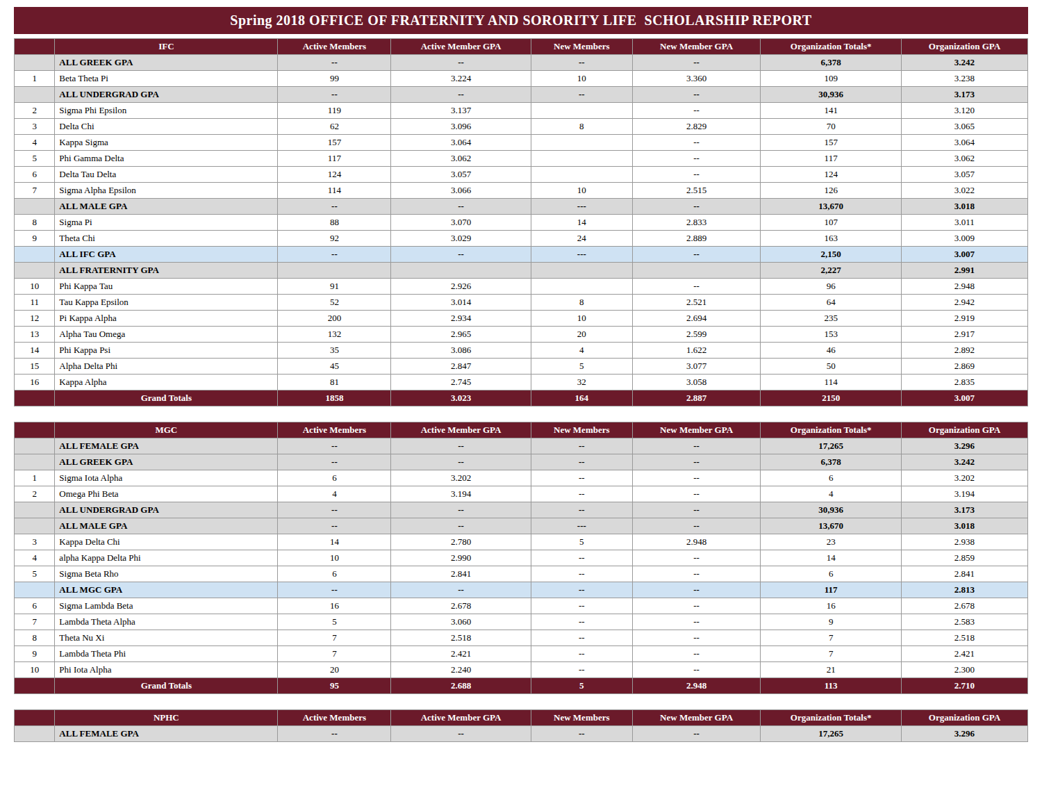Spring 2018 OFFICE OF FRATERNITY AND SORORITY LIFE SCHOLARSHIP REPORT
| | IFC | Active Members | Active Member GPA | New Members | New Member GPA | Organization Totals* | Organization GPA |
| --- | --- | --- | --- | --- | --- | --- | --- |
| | ALL GREEK GPA | -- | -- | -- | -- | 6,378 | 3.242 |
| 1 | Beta Theta Pi | 99 | 3.224 | 10 | 3.360 | 109 | 3.238 |
| | ALL UNDERGRAD GPA | -- | -- | -- | -- | 30,936 | 3.173 |
| 2 | Sigma Phi Epsilon | 119 | 3.137 | | -- | 141 | 3.120 |
| 3 | Delta Chi | 62 | 3.096 | 8 | 2.829 | 70 | 3.065 |
| 4 | Kappa Sigma | 157 | 3.064 | | -- | 157 | 3.064 |
| 5 | Phi Gamma Delta | 117 | 3.062 | | -- | 117 | 3.062 |
| 6 | Delta Tau Delta | 124 | 3.057 | | -- | 124 | 3.057 |
| 7 | Sigma Alpha Epsilon | 114 | 3.066 | 10 | 2.515 | 126 | 3.022 |
| | ALL MALE GPA | -- | -- | --- | -- | 13,670 | 3.018 |
| 8 | Sigma Pi | 88 | 3.070 | 14 | 2.833 | 107 | 3.011 |
| 9 | Theta Chi | 92 | 3.029 | 24 | 2.889 | 163 | 3.009 |
| | ALL IFC GPA | -- | -- | --- | -- | 2,150 | 3.007 |
| | ALL FRATERNITY GPA | | | | | 2,227 | 2.991 |
| 10 | Phi Kappa Tau | 91 | 2.926 | | -- | 96 | 2.948 |
| 11 | Tau Kappa Epsilon | 52 | 3.014 | 8 | 2.521 | 64 | 2.942 |
| 12 | Pi Kappa Alpha | 200 | 2.934 | 10 | 2.694 | 235 | 2.919 |
| 13 | Alpha Tau Omega | 132 | 2.965 | 20 | 2.599 | 153 | 2.917 |
| 14 | Phi Kappa Psi | 35 | 3.086 | 4 | 1.622 | 46 | 2.892 |
| 15 | Alpha Delta Phi | 45 | 2.847 | 5 | 3.077 | 50 | 2.869 |
| 16 | Kappa Alpha | 81 | 2.745 | 32 | 3.058 | 114 | 2.835 |
| | Grand Totals | 1858 | 3.023 | 164 | 2.887 | 2150 | 3.007 |
| | MGC | Active Members | Active Member GPA | New Members | New Member GPA | Organization Totals* | Organization GPA |
| --- | --- | --- | --- | --- | --- | --- | --- |
| | ALL FEMALE GPA | -- | -- | -- | -- | 17,265 | 3.296 |
| | ALL GREEK GPA | -- | -- | -- | -- | 6,378 | 3.242 |
| 1 | Sigma Iota Alpha | 6 | 3.202 | -- | -- | 6 | 3.202 |
| 2 | Omega Phi Beta | 4 | 3.194 | -- | -- | 4 | 3.194 |
| | ALL UNDERGRAD GPA | -- | -- | -- | -- | 30,936 | 3.173 |
| | ALL MALE GPA | -- | -- | --- | -- | 13,670 | 3.018 |
| 3 | Kappa Delta Chi | 14 | 2.780 | 5 | 2.948 | 23 | 2.938 |
| 4 | alpha Kappa Delta Phi | 10 | 2.990 | -- | -- | 14 | 2.859 |
| 5 | Sigma Beta Rho | 6 | 2.841 | -- | -- | 6 | 2.841 |
| | ALL MGC GPA | -- | -- | -- | -- | 117 | 2.813 |
| 6 | Sigma Lambda Beta | 16 | 2.678 | -- | -- | 16 | 2.678 |
| 7 | Lambda Theta Alpha | 5 | 3.060 | -- | -- | 9 | 2.583 |
| 8 | Theta Nu Xi | 7 | 2.518 | -- | -- | 7 | 2.518 |
| 9 | Lambda Theta Phi | 7 | 2.421 | -- | -- | 7 | 2.421 |
| 10 | Phi Iota Alpha | 20 | 2.240 | -- | -- | 21 | 2.300 |
| | Grand Totals | 95 | 2.688 | 5 | 2.948 | 113 | 2.710 |
| | NPHC | Active Members | Active Member GPA | New Members | New Member GPA | Organization Totals* | Organization GPA |
| --- | --- | --- | --- | --- | --- | --- | --- |
| | ALL FEMALE GPA | -- | -- | -- | -- | 17,265 | 3.296 |